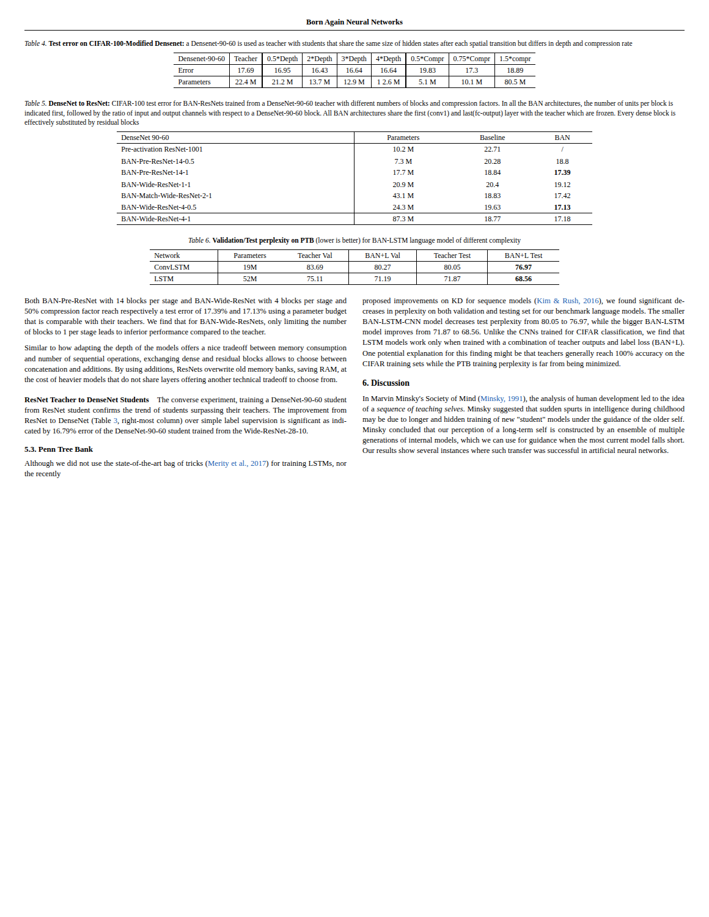Born Again Neural Networks
Table 4. Test error on CIFAR-100-Modified Densenet: a Densenet-90-60 is used as teacher with students that share the same size of hidden states after each spatial transition but differs in depth and compression rate
| Densenet-90-60 | Teacher | 0.5*Depth | 2*Depth | 3*Depth | 4*Depth | 0.5*Compr | 0.75*Compr | 1.5*compr |
| Error | 17.69 | 16.95 | 16.43 | 16.64 | 16.64 | 19.83 | 17.3 | 18.89 |
| Parameters | 22.4 M | 21.2 M | 13.7 M | 12.9 M | 1 2.6 M | 5.1 M | 10.1 M | 80.5 M |
Table 5. DenseNet to ResNet: CIFAR-100 test error for BAN-ResNets trained from a DenseNet-90-60 teacher with different numbers of blocks and compression factors. In all the BAN architectures, the number of units per block is indicated first, followed by the ratio of input and output channels with respect to a DenseNet-90-60 block. All BAN architectures share the first (conv1) and last(fc-output) layer with the teacher which are frozen. Every dense block is effectively substituted by residual blocks
| DenseNet 90-60 | Parameters | Baseline | BAN |
| Pre-activation ResNet-1001 | 10.2 M | 22.71 | / |
| BAN-Pre-ResNet-14-0.5 | 7.3 M | 20.28 | 18.8 |
| BAN-Pre-ResNet-14-1 | 17.7 M | 18.84 | 17.39 |
| BAN-Wide-ResNet-1-1 | 20.9 M | 20.4 | 19.12 |
| BAN-Match-Wide-ResNet-2-1 | 43.1 M | 18.83 | 17.42 |
| BAN-Wide-ResNet-4-0.5 | 24.3 M | 19.63 | 17.13 |
| BAN-Wide-ResNet-4-1 | 87.3 M | 18.77 | 17.18 |
Table 6. Validation/Test perplexity on PTB (lower is better) for BAN-LSTM language model of different complexity
| Network | Parameters | Teacher Val | BAN+L Val | Teacher Test | BAN+L Test |
| ConvLSTM | 19M | 83.69 | 80.27 | 80.05 | 76.97 |
| LSTM | 52M | 75.11 | 71.19 | 71.87 | 68.56 |
Both BAN-Pre-ResNet with 14 blocks per stage and BAN-Wide-ResNet with 4 blocks per stage and 50% compression factor reach respectively a test error of 17.39% and 17.13% using a parameter budget that is comparable with their teachers. We find that for BAN-Wide-ResNets, only limiting the number of blocks to 1 per stage leads to inferior performance compared to the teacher.
Similar to how adapting the depth of the models offers a nice tradeoff between memory consumption and number of sequential operations, exchanging dense and residual blocks allows to choose between concatenation and additions. By using additions, ResNets overwrite old memory banks, saving RAM, at the cost of heavier models that do not share layers offering another technical tradeoff to choose from.
ResNet Teacher to DenseNet Students The converse experiment, training a DenseNet-90-60 student from ResNet student confirms the trend of students surpassing their teachers. The improvement from ResNet to DenseNet (Table 3, right-most column) over simple label supervision is significant as indicated by 16.79% error of the DenseNet-90-60 student trained from the Wide-ResNet-28-10.
5.3. Penn Tree Bank
Although we did not use the state-of-the-art bag of tricks (Merity et al., 2017) for training LSTMs, nor the recently
proposed improvements on KD for sequence models (Kim & Rush, 2016), we found significant decreases in perplexity on both validation and testing set for our benchmark language models. The smaller BAN-LSTM-CNN model decreases test perplexity from 80.05 to 76.97, while the bigger BAN-LSTM model improves from 71.87 to 68.56. Unlike the CNNs trained for CIFAR classification, we find that LSTM models work only when trained with a combination of teacher outputs and label loss (BAN+L). One potential explanation for this finding might be that teachers generally reach 100% accuracy on the CIFAR training sets while the PTB training perplexity is far from being minimized.
6. Discussion
In Marvin Minsky's Society of Mind (Minsky, 1991), the analysis of human development led to the idea of a sequence of teaching selves. Minsky suggested that sudden spurts in intelligence during childhood may be due to longer and hidden training of new "student" models under the guidance of the older self. Minsky concluded that our perception of a long-term self is constructed by an ensemble of multiple generations of internal models, which we can use for guidance when the most current model falls short. Our results show several instances where such transfer was successful in artificial neural networks.